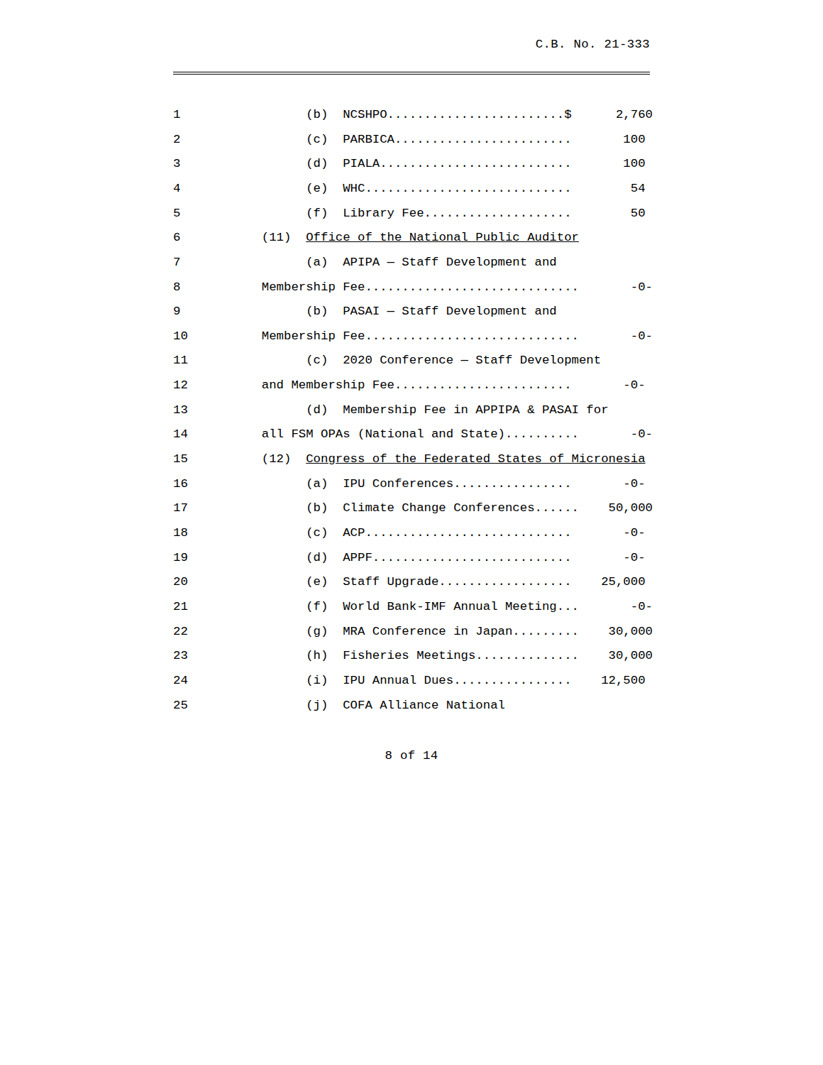C.B. No. 21-333
| 1 | (b) NCSHPO........................$ 2,760 |
| 2 | (c) PARBICA........................ 100 |
| 3 | (d) PIALA.......................... 100 |
| 4 | (e) WHC............................ 54 |
| 5 | (f) Library Fee.................... 50 |
| 6 | (11) Office of the National Public Auditor |
| 7 | (a) APIPA — Staff Development and |
| 8 | Membership Fee............................. -0- |
| 9 | (b) PASAI — Staff Development and |
| 10 | Membership Fee............................. -0- |
| 11 | (c) 2020 Conference — Staff Development |
| 12 | and Membership Fee........................ -0- |
| 13 | (d) Membership Fee in APPIPA & PASAI for |
| 14 | all FSM OPAs (National and State).......... -0- |
| 15 | (12) Congress of the Federated States of Micronesia |
| 16 | (a) IPU Conferences................ -0- |
| 17 | (b) Climate Change Conferences...... 50,000 |
| 18 | (c) ACP............................ -0- |
| 19 | (d) APPF........................... -0- |
| 20 | (e) Staff Upgrade.................. 25,000 |
| 21 | (f) World Bank-IMF Annual Meeting... -0- |
| 22 | (g) MRA Conference in Japan......... 30,000 |
| 23 | (h) Fisheries Meetings.............. 30,000 |
| 24 | (i) IPU Annual Dues................ 12,500 |
| 25 | (j) COFA Alliance National |
8 of 14